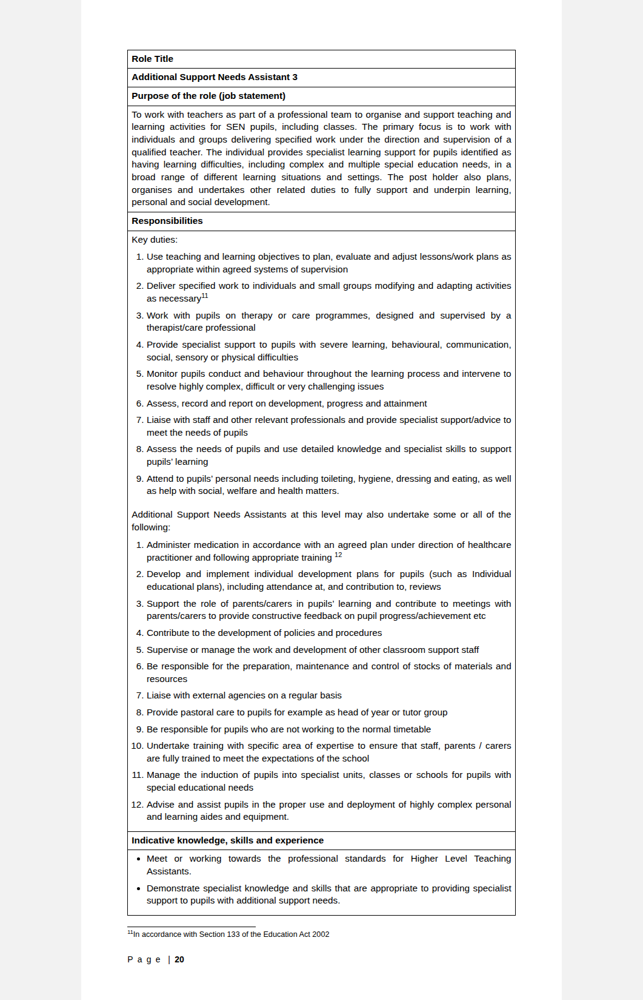| Role Title |
| Additional Support Needs Assistant 3 |
| Purpose of the role (job statement) |
| To work with teachers as part of a professional team to organise and support teaching and learning activities for SEN pupils, including classes. The primary focus is to work with individuals and groups delivering specified work under the direction and supervision of a qualified teacher. The individual provides specialist learning support for pupils identified as having learning difficulties, including complex and multiple special education needs, in a broad range of different learning situations and settings. The post holder also plans, organises and undertakes other related duties to fully support and underpin learning, personal and social development. |
| Responsibilities |
| Key duties: Use teaching and learning objectives to plan, evaluate and adjust lessons/work plans as appropriate within agreed systems of supervision Deliver specified work to individuals and small groups modifying and adapting activities as necessary 11 Work with pupils on therapy or care programmes, designed and supervised by a therapist/care professional Provide specialist support to pupils with severe learning, behavioural, communication, social, sensory or physical difficulties Monitor pupils conduct and behaviour throughout the learning process and intervene to resolve highly complex, difficult or very challenging issues Assess, record and report on development, progress and attainment Liaise with staff and other relevant professionals and provide specialist support/advice to meet the needs of pupils Assess the needs of pupils and use detailed knowledge and specialist skills to support pupils’ learning Attend to pupils’ personal needs including toileting, hygiene, dressing and eating, as well as help with social, welfare and health matters. Additional Support Needs Assistants at this level may also undertake some or all of the following: Administer medication in accordance with an agreed plan under direction of healthcare practitioner and following appropriate training 12 Develop and implement individual development plans for pupils (such as Individual educational plans), including attendance at, and contribution to, reviews Support the role of parents/carers in pupils’ learning and contribute to meetings with parents/carers to provide constructive feedback on pupil progress/achievement etc Contribute to the development of policies and procedures Supervise or manage the work and development of other classroom support staff Be responsible for the preparation, maintenance and control of stocks of materials and resources Liaise with external agencies on a regular basis Provide pastoral care to pupils for example as head of year or tutor group Be responsible for pupils who are not working to the normal timetable Undertake training with specific area of expertise to ensure that staff, parents / carers are fully trained to meet the expectations of the school Manage the induction of pupils into specialist units, classes or schools for pupils with special educational needs Advise and assist pupils in the proper use and deployment of highly complex personal and learning aides and equipment. |
| Indicative knowledge, skills and experience |
| Meet or working towards the professional standards for Higher Level Teaching Assistants. Demonstrate specialist knowledge and skills that are appropriate to providing specialist support to pupils with additional support needs. |
11In accordance with Section 133 of the Education Act 2002
P a g e | 20